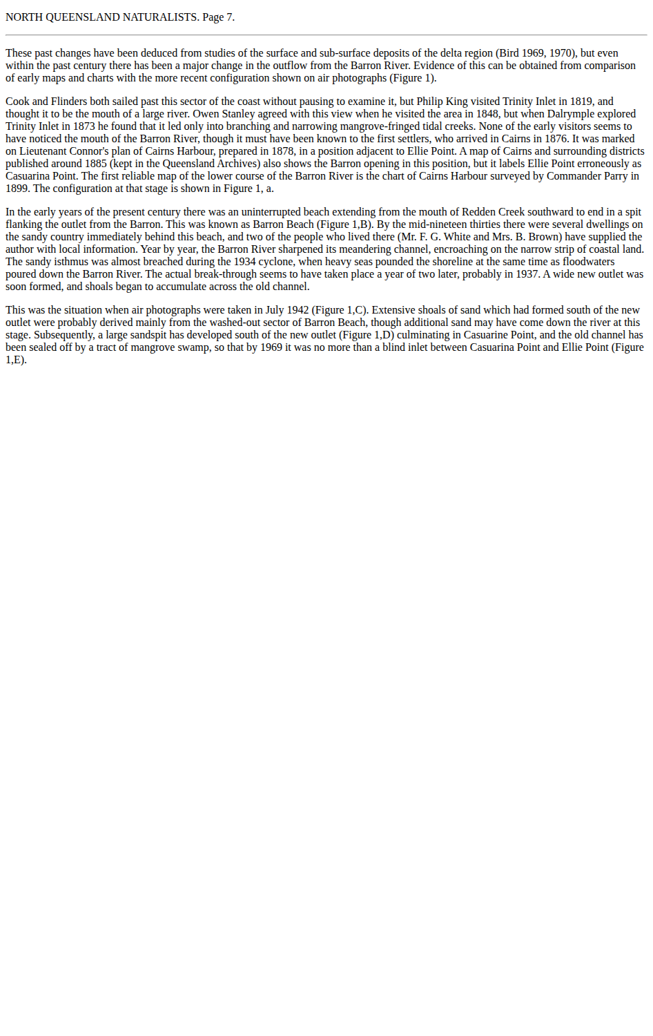NORTH QUEENSLAND NATURALISTS. Page 7.
These past changes have been deduced from studies of the surface and sub-surface deposits of the delta region (Bird 1969, 1970), but even within the past century there has been a major change in the outflow from the Barron River. Evidence of this can be obtained from comparison of early maps and charts with the more recent configuration shown on air photographs (Figure 1).
Cook and Flinders both sailed past this sector of the coast without pausing to examine it, but Philip King visited Trinity Inlet in 1819, and thought it to be the mouth of a large river. Owen Stanley agreed with this view when he visited the area in 1848, but when Dalrymple explored Trinity Inlet in 1873 he found that it led only into branching and narrowing mangrove-fringed tidal creeks. None of the early visitors seems to have noticed the mouth of the Barron River, though it must have been known to the first settlers, who arrived in Cairns in 1876. It was marked on Lieutenant Connor's plan of Cairns Harbour, prepared in 1878, in a position adjacent to Ellie Point. A map of Cairns and surrounding districts published around 1885 (kept in the Queensland Archives) also shows the Barron opening in this position, but it labels Ellie Point erroneously as Casuarina Point. The first reliable map of the lower course of the Barron River is the chart of Cairns Harbour surveyed by Commander Parry in 1899. The configuration at that stage is shown in Figure 1, a.
In the early years of the present century there was an uninterrupted beach extending from the mouth of Redden Creek southward to end in a spit flanking the outlet from the Barron. This was known as Barron Beach (Figure 1,B). By the mid-nineteen thirties there were several dwellings on the sandy country immediately behind this beach, and two of the people who lived there (Mr. F. G. White and Mrs. B. Brown) have supplied the author with local information. Year by year, the Barron River sharpened its meandering channel, encroaching on the narrow strip of coastal land. The sandy isthmus was almost breached during the 1934 cyclone, when heavy seas pounded the shoreline at the same time as floodwaters poured down the Barron River. The actual break-through seems to have taken place a year of two later, probably in 1937. A wide new outlet was soon formed, and shoals began to accumulate across the old channel.
This was the situation when air photographs were taken in July 1942 (Figure 1,C). Extensive shoals of sand which had formed south of the new outlet were probably derived mainly from the washed-out sector of Barron Beach, though additional sand may have come down the river at this stage. Subsequently, a large sandspit has developed south of the new outlet (Figure 1,D) culminating in Casuarine Point, and the old channel has been sealed off by a tract of mangrove swamp, so that by 1969 it was no more than a blind inlet between Casuarina Point and Ellie Point (Figure 1,E).